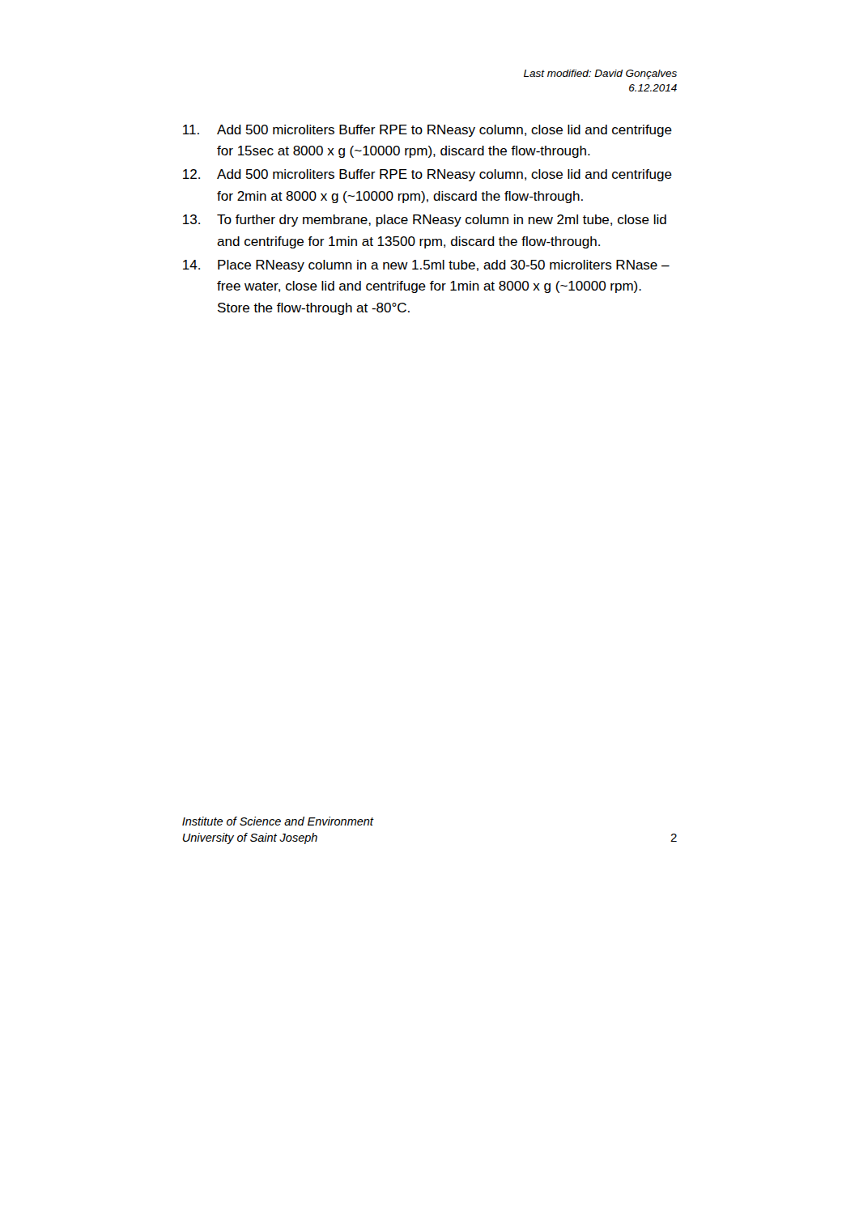Last modified: David Gonçalves
6.12.2014
11. Add 500 microliters Buffer RPE to RNeasy column, close lid and centrifuge for 15sec at 8000 x g (~10000 rpm), discard the flow-through.
12. Add 500 microliters Buffer RPE to RNeasy column, close lid and centrifuge for 2min at 8000 x g (~10000 rpm), discard the flow-through.
13. To further dry membrane, place RNeasy column in new 2ml tube, close lid and centrifuge for 1min at 13500 rpm, discard the flow-through.
14. Place RNeasy column in a new 1.5ml tube, add 30-50 microliters RNase – free water, close lid and centrifuge for 1min at 8000 x g (~10000 rpm). Store the flow-through at -80°C.
Institute of Science and Environment
University of Saint Joseph
2